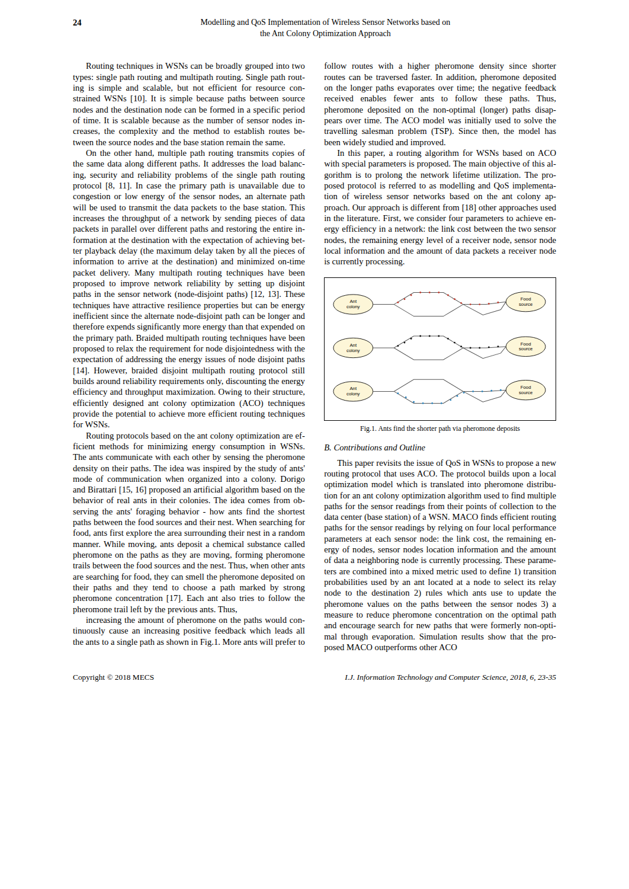24
Modelling and QoS Implementation of Wireless Sensor Networks based on
the Ant Colony Optimization Approach
Routing techniques in WSNs can be broadly grouped into two types: single path routing and multipath routing. Single path routing is simple and scalable, but not efficient for resource constrained WSNs [10]. It is simple because paths between source nodes and the destination node can be formed in a specific period of time. It is scalable because as the number of sensor nodes increases, the complexity and the method to establish routes between the source nodes and the base station remain the same.
On the other hand, multiple path routing transmits copies of the same data along different paths. It addresses the load balancing, security and reliability problems of the single path routing protocol [8, 11]. In case the primary path is unavailable due to congestion or low energy of the sensor nodes, an alternate path will be used to transmit the data packets to the base station. This increases the throughput of a network by sending pieces of data packets in parallel over different paths and restoring the entire information at the destination with the expectation of achieving better playback delay (the maximum delay taken by all the pieces of information to arrive at the destination) and minimized on-time packet delivery. Many multipath routing techniques have been proposed to improve network reliability by setting up disjoint paths in the sensor network (node-disjoint paths) [12, 13]. These techniques have attractive resilience properties but can be energy inefficient since the alternate node-disjoint path can be longer and therefore expends significantly more energy than that expended on the primary path. Braided multipath routing techniques have been proposed to relax the requirement for node disjointedness with the expectation of addressing the energy issues of node disjoint paths [14]. However, braided disjoint multipath routing protocol still builds around reliability requirements only, discounting the energy efficiency and throughput maximization. Owing to their structure, efficiently designed ant colony optimization (ACO) techniques provide the potential to achieve more efficient routing techniques for WSNs.
Routing protocols based on the ant colony optimization are efficient methods for minimizing energy consumption in WSNs. The ants communicate with each other by sensing the pheromone density on their paths. The idea was inspired by the study of ants' mode of communication when organized into a colony. Dorigo and Birattari [15, 16] proposed an artificial algorithm based on the behavior of real ants in their colonies. The idea comes from observing the ants' foraging behavior - how ants find the shortest paths between the food sources and their nest. When searching for food, ants first explore the area surrounding their nest in a random manner. While moving, ants deposit a chemical substance called pheromone on the paths as they are moving, forming pheromone trails between the food sources and the nest. Thus, when other ants are searching for food, they can smell the pheromone deposited on their paths and they tend to choose a path marked by strong pheromone concentration [17]. Each ant also tries to follow the pheromone trail left by the previous ants. Thus,
increasing the amount of pheromone on the paths would continuously cause an increasing positive feedback which leads all the ants to a single path as shown in Fig.1. More ants will prefer to follow routes with a higher pheromone density since shorter routes can be traversed faster. In addition, pheromone deposited on the longer paths evaporates over time; the negative feedback received enables fewer ants to follow these paths. Thus, pheromone deposited on the non-optimal (longer) paths disappears over time. The ACO model was initially used to solve the travelling salesman problem (TSP). Since then, the model has been widely studied and improved.
In this paper, a routing algorithm for WSNs based on ACO with special parameters is proposed. The main objective of this algorithm is to prolong the network lifetime utilization. The proposed protocol is referred to as modelling and QoS implementation of wireless sensor networks based on the ant colony approach. Our approach is different from [18] other approaches used in the literature. First, we consider four parameters to achieve energy efficiency in a network: the link cost between the two sensor nodes, the remaining energy level of a receiver node, sensor node local information and the amount of data packets a receiver node is currently processing.
Ant colony Food source Ant colony Food source Ant colony Food source
Fig.1. Ants find the shorter path via pheromone deposits
B. Contributions and Outline
This paper revisits the issue of QoS in WSNs to propose a new routing protocol that uses ACO. The protocol builds upon a local optimization model which is translated into pheromone distribution for an ant colony optimization algorithm used to find multiple paths for the sensor readings from their points of collection to the data center (base station) of a WSN. MACO finds efficient routing paths for the sensor readings by relying on four local performance parameters at each sensor node: the link cost, the remaining energy of nodes, sensor nodes location information and the amount of data a neighboring node is currently processing. These parameters are combined into a mixed metric used to define 1) transition probabilities used by an ant located at a node to select its relay node to the destination 2) rules which ants use to update the pheromone values on the paths between the sensor nodes 3) a measure to reduce pheromone concentration on the optimal path and encourage search for new paths that were formerly non-optimal through evaporation. Simulation results show that the proposed MACO outperforms other ACO
Copyright © 2018 MECS
I.J. Information Technology and Computer Science, 2018, 6, 23-35